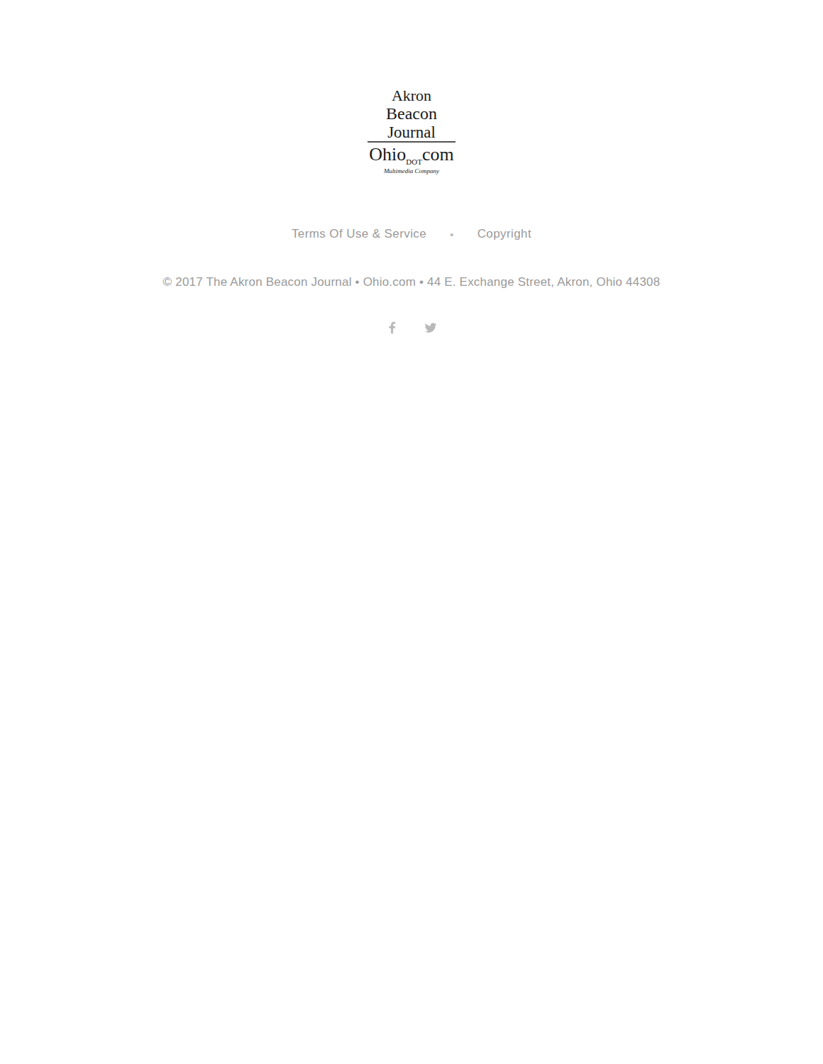Akron Beacon Journal OhioDOTcom Multimedia Company
Terms Of Use & Service • Copyright
© 2017 The Akron Beacon Journal • Ohio.com • 44 E. Exchange Street, Akron, Ohio 44308